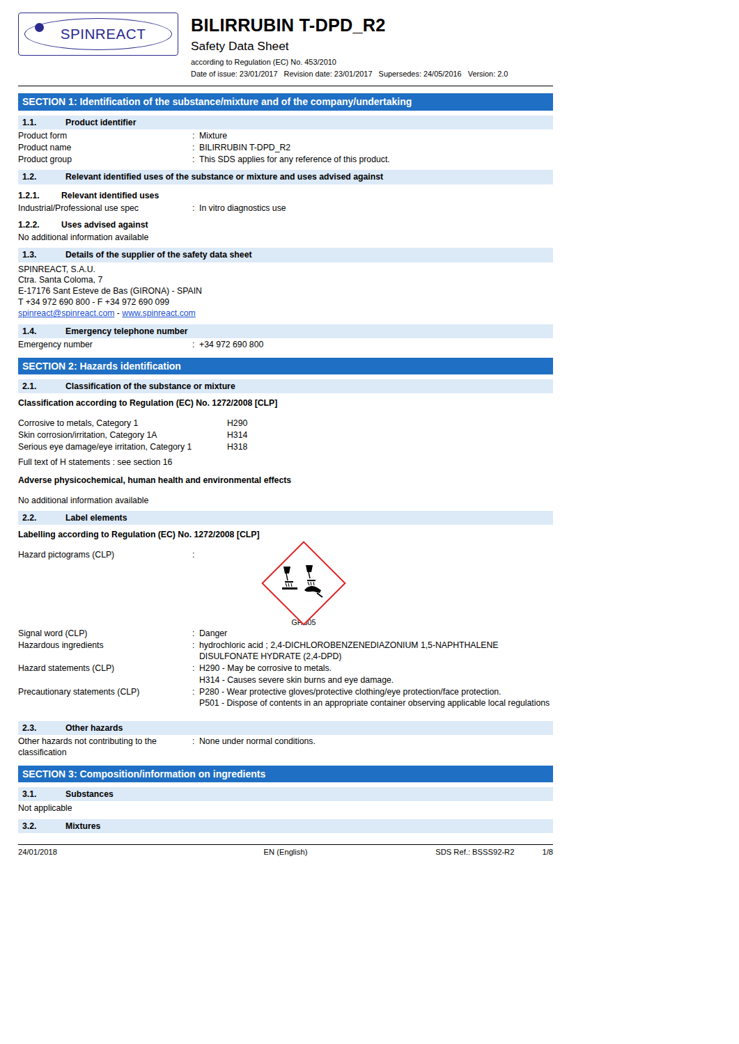SPINREACT
BILIRRUBIN T-DPD_R2
Safety Data Sheet
according to Regulation (EC) No. 453/2010
Date of issue: 23/01/2017 Revision date: 23/01/2017 Supersedes: 24/05/2016 Version: 2.0
SECTION 1: Identification of the substance/mixture and of the company/undertaking
1.1. Product identifier
Product form: Mixture
Product name: BILIRRUBIN T-DPD_R2
Product group: This SDS applies for any reference of this product.
1.2. Relevant identified uses of the substance or mixture and uses advised against
1.2.1. Relevant identified uses
Industrial/Professional use spec: In vitro diagnostics use
1.2.2. Uses advised against
No additional information available
1.3. Details of the supplier of the safety data sheet
SPINREACT, S.A.U.
Ctra. Santa Coloma, 7
E-17176 Sant Esteve de Bas (GIRONA) - SPAIN
T +34 972 690 800 - F +34 972 690 099
spinreact@spinreact.com - www.spinreact.com
1.4. Emergency telephone number
Emergency number:+34 972 690 800
SECTION 2: Hazards identification
2.1. Classification of the substance or mixture
Classification according to Regulation (EC) No. 1272/2008 [CLP]
Corrosive to metals, Category 1 H290
Skin corrosion/irritation, Category 1A H314
Serious eye damage/eye irritation, Category 1 H318
Full text of H statements : see section 16
Adverse physicochemical, human health and environmental effects
No additional information available
2.2. Label elements
Labelling according to Regulation (EC) No. 1272/2008 [CLP]
Hazard pictograms (CLP):
GHS05
Signal word (CLP): Danger
Hazardous ingredients: hydrochloric acid ; 2,4-DICHLOROBENZENEDIAZONIUM 1,5-NAPHTHALENE DISULFONATE HYDRATE (2,4-DPD)
Hazard statements (CLP): H290 - May be corrosive to metals.
H314 - Causes severe skin burns and eye damage.
Precautionary statements (CLP): P280 - Wear protective gloves/protective clothing/eye protection/face protection.
P501 - Dispose of contents in an appropriate container observing applicable local regulations
2.3. Other hazards
Other hazards not contributing to the classification: None under normal conditions.
SECTION 3: Composition/information on ingredients
3.1. Substances
Not applicable
3.2. Mixtures
24/01/2018
EN (English)
SDS Ref.: BSSS92-R21/8